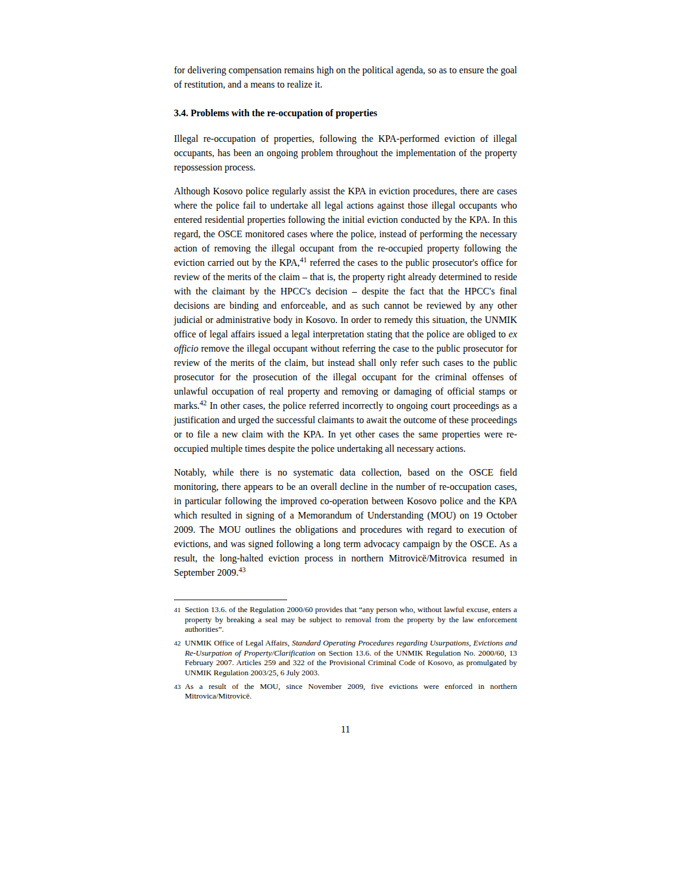for delivering compensation remains high on the political agenda, so as to ensure the goal of restitution, and a means to realize it.
3.4. Problems with the re-occupation of properties
Illegal re-occupation of properties, following the KPA-performed eviction of illegal occupants, has been an ongoing problem throughout the implementation of the property repossession process.
Although Kosovo police regularly assist the KPA in eviction procedures, there are cases where the police fail to undertake all legal actions against those illegal occupants who entered residential properties following the initial eviction conducted by the KPA. In this regard, the OSCE monitored cases where the police, instead of performing the necessary action of removing the illegal occupant from the re-occupied property following the eviction carried out by the KPA,41 referred the cases to the public prosecutor's office for review of the merits of the claim – that is, the property right already determined to reside with the claimant by the HPCC's decision – despite the fact that the HPCC's final decisions are binding and enforceable, and as such cannot be reviewed by any other judicial or administrative body in Kosovo. In order to remedy this situation, the UNMIK office of legal affairs issued a legal interpretation stating that the police are obliged to ex officio remove the illegal occupant without referring the case to the public prosecutor for review of the merits of the claim, but instead shall only refer such cases to the public prosecutor for the prosecution of the illegal occupant for the criminal offenses of unlawful occupation of real property and removing or damaging of official stamps or marks.42 In other cases, the police referred incorrectly to ongoing court proceedings as a justification and urged the successful claimants to await the outcome of these proceedings or to file a new claim with the KPA. In yet other cases the same properties were re-occupied multiple times despite the police undertaking all necessary actions.
Notably, while there is no systematic data collection, based on the OSCE field monitoring, there appears to be an overall decline in the number of re-occupation cases, in particular following the improved co-operation between Kosovo police and the KPA which resulted in signing of a Memorandum of Understanding (MOU) on 19 October 2009. The MOU outlines the obligations and procedures with regard to execution of evictions, and was signed following a long term advocacy campaign by the OSCE. As a result, the long-halted eviction process in northern Mitrovicë/Mitrovica resumed in September 2009.43
41
Section 13.6. of the Regulation 2000/60 provides that “any person who, without lawful excuse, enters a property by breaking a seal may be subject to removal from the property by the law enforcement authorities”.
42
UNMIK Office of Legal Affairs, Standard Operating Procedures regarding Usurpations, Evictions and Re-Usurpation of Property/Clarification on Section 13.6. of the UNMIK Regulation No. 2000/60, 13 February 2007. Articles 259 and 322 of the Provisional Criminal Code of Kosovo, as promulgated by UNMIK Regulation 2003/25, 6 July 2003.
43
As a result of the MOU, since November 2009, five evictions were enforced in northern Mitrovica/Mitrovicë.
11